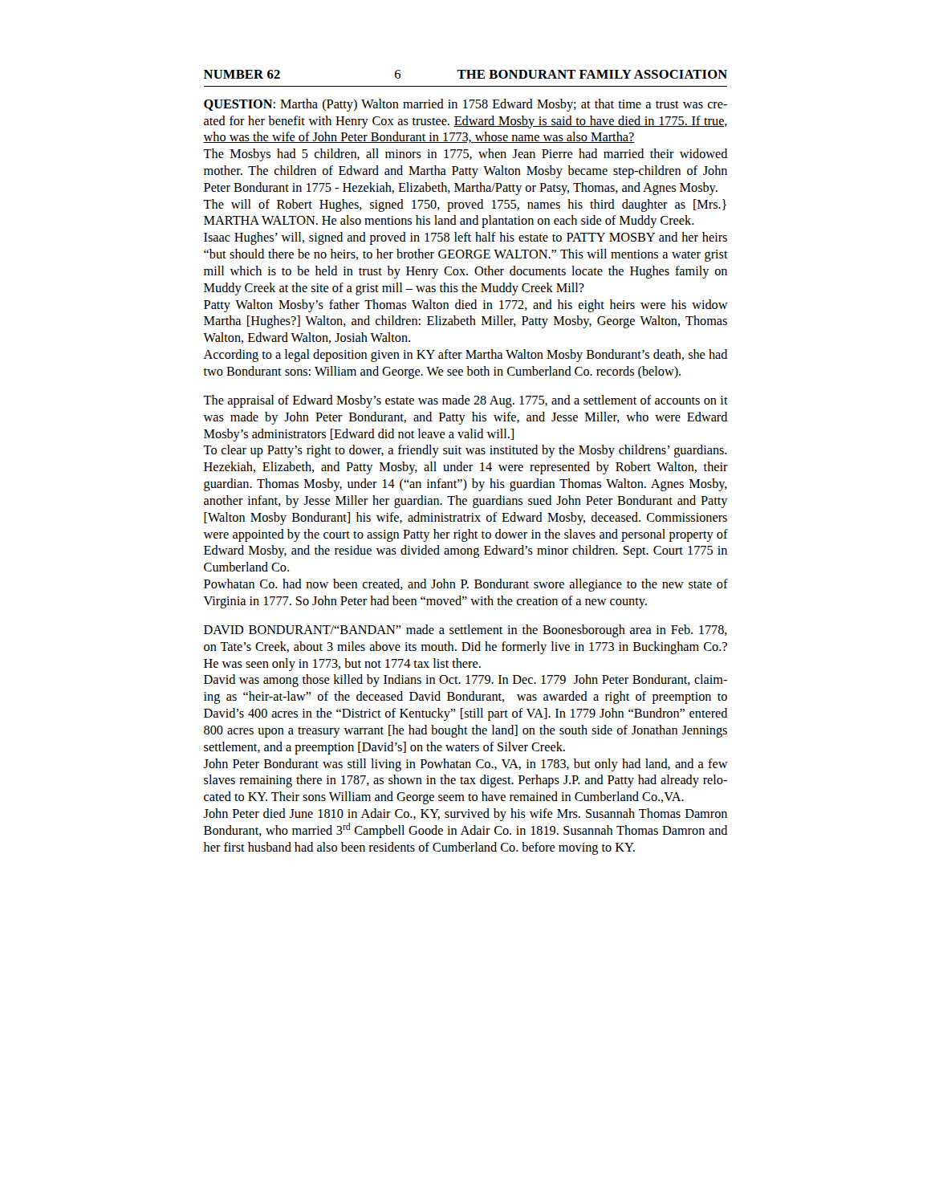Number 62 6 THE BONDURANT FAMILY ASSOCIATION
QUESTION: Martha (Patty) Walton married in 1758 Edward Mosby; at that time a trust was created for her benefit with Henry Cox as trustee. Edward Mosby is said to have died in 1775. If true, who was the wife of John Peter Bondurant in 1773, whose name was also Martha?
The Mosbys had 5 children, all minors in 1775, when Jean Pierre had married their widowed mother. The children of Edward and Martha Patty Walton Mosby became step-children of John Peter Bondurant in 1775 - Hezekiah, Elizabeth, Martha/Patty or Patsy, Thomas, and Agnes Mosby.
The will of Robert Hughes, signed 1750, proved 1755, names his third daughter as [Mrs.} MARTHA WALTON. He also mentions his land and plantation on each side of Muddy Creek.
Isaac Hughes’ will, signed and proved in 1758 left half his estate to PATTY MOSBY and her heirs “but should there be no heirs, to her brother GEORGE WALTON.” This will mentions a water grist mill which is to be held in trust by Henry Cox. Other documents locate the Hughes family on Muddy Creek at the site of a grist mill – was this the Muddy Creek Mill?
Patty Walton Mosby’s father Thomas Walton died in 1772, and his eight heirs were his widow Martha [Hughes?] Walton, and children: Elizabeth Miller, Patty Mosby, George Walton, Thomas Walton, Edward Walton, Josiah Walton.
According to a legal deposition given in KY after Martha Walton Mosby Bondurant’s death, she had two Bondurant sons: William and George. We see both in Cumberland Co. records (below).
The appraisal of Edward Mosby’s estate was made 28 Aug. 1775, and a settlement of accounts on it was made by John Peter Bondurant, and Patty his wife, and Jesse Miller, who were Edward Mosby’s administrators [Edward did not leave a valid will.]
To clear up Patty’s right to dower, a friendly suit was instituted by the Mosby childrens’ guardians. Hezekiah, Elizabeth, and Patty Mosby, all under 14 were represented by Robert Walton, their guardian. Thomas Mosby, under 14 (“an infant”) by his guardian Thomas Walton. Agnes Mosby, another infant, by Jesse Miller her guardian. The guardians sued John Peter Bondurant and Patty [Walton Mosby Bondurant] his wife, administratrix of Edward Mosby, deceased. Commissioners were appointed by the court to assign Patty her right to dower in the slaves and personal property of Edward Mosby, and the residue was divided among Edward’s minor children. Sept. Court 1775 in Cumberland Co.
Powhatan Co. had now been created, and John P. Bondurant swore allegiance to the new state of Virginia in 1777. So John Peter had been “moved” with the creation of a new county.
DAVID BONDURANT/“BANDAN” made a settlement in the Boonesborough area in Feb. 1778, on Tate’s Creek, about 3 miles above its mouth. Did he formerly live in 1773 in Buckingham Co.? He was seen only in 1773, but not 1774 tax list there.
David was among those killed by Indians in Oct. 1779. In Dec. 1779 John Peter Bondurant, claiming as “heir-at-law” of the deceased David Bondurant, was awarded a right of preemption to David’s 400 acres in the “District of Kentucky” [still part of VA]. In 1779 John “Bundron” entered 800 acres upon a treasury warrant [he had bought the land] on the south side of Jonathan Jennings settlement, and a preemption [David’s] on the waters of Silver Creek.
John Peter Bondurant was still living in Powhatan Co., VA, in 1783, but only had land, and a few slaves remaining there in 1787, as shown in the tax digest. Perhaps J.P. and Patty had already relocated to KY. Their sons William and George seem to have remained in Cumberland Co.,VA.
John Peter died June 1810 in Adair Co., KY, survived by his wife Mrs. Susannah Thomas Damron Bondurant, who married 3rd Campbell Goode in Adair Co. in 1819. Susannah Thomas Damron and her first husband had also been residents of Cumberland Co. before moving to KY.